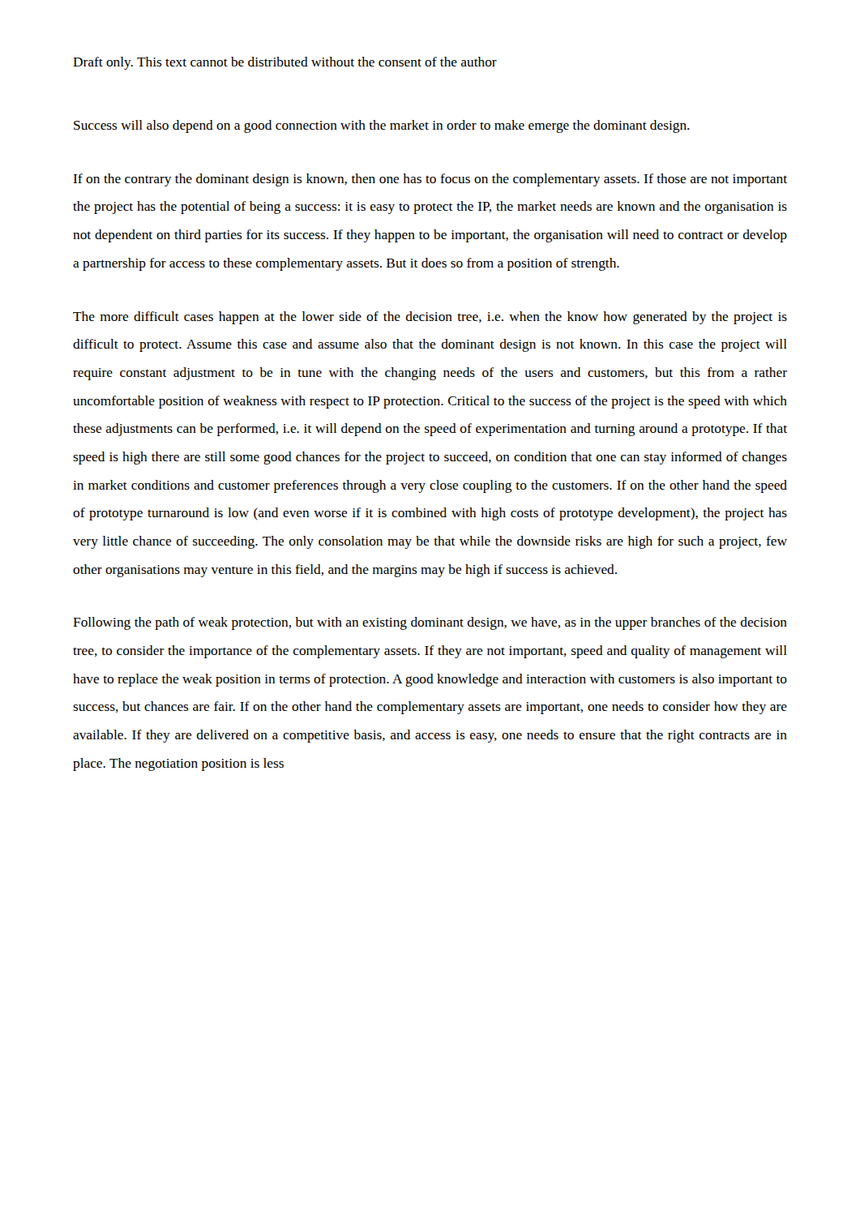Draft only. This text cannot be distributed without the consent of the author
Success will also depend on a good connection with the market in order to make emerge the dominant design.
If on the contrary the dominant design is known, then one has to focus on the complementary assets. If those are not important the project has the potential of being a success: it is easy to protect the IP, the market needs are known and the organisation is not dependent on third parties for its success. If they happen to be important, the organisation will need to contract or develop a partnership for access to these complementary assets. But it does so from a position of strength.
The more difficult cases happen at the lower side of the decision tree, i.e. when the know how generated by the project is difficult to protect. Assume this case and assume also that the dominant design is not known. In this case the project will require constant adjustment to be in tune with the changing needs of the users and customers, but this from a rather uncomfortable position of weakness with respect to IP protection. Critical to the success of the project is the speed with which these adjustments can be performed, i.e. it will depend on the speed of experimentation and turning around a prototype. If that speed is high there are still some good chances for the project to succeed, on condition that one can stay informed of changes in market conditions and customer preferences through a very close coupling to the customers. If on the other hand the speed of prototype turnaround is low (and even worse if it is combined with high costs of prototype development), the project has very little chance of succeeding. The only consolation may be that while the downside risks are high for such a project, few other organisations may venture in this field, and the margins may be high if success is achieved.
Following the path of weak protection, but with an existing dominant design, we have, as in the upper branches of the decision tree, to consider the importance of the complementary assets. If they are not important, speed and quality of management will have to replace the weak position in terms of protection. A good knowledge and interaction with customers is also important to success, but chances are fair. If on the other hand the complementary assets are important, one needs to consider how they are available. If they are delivered on a competitive basis, and access is easy, one needs to ensure that the right contracts are in place. The negotiation position is less